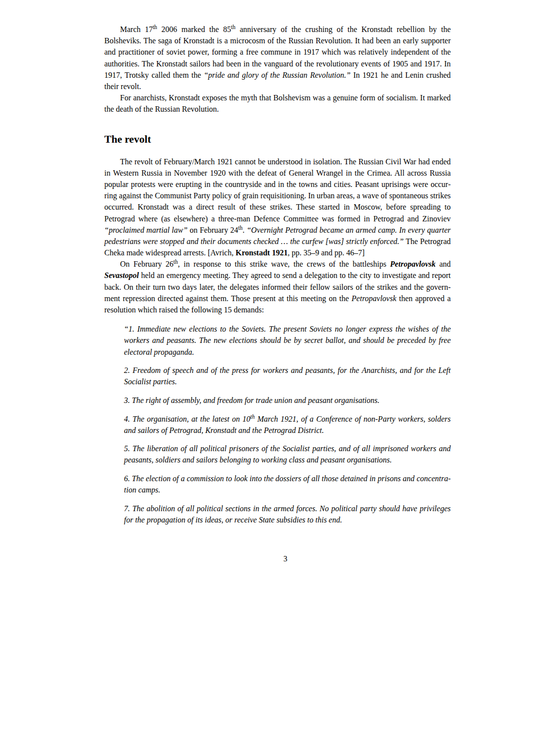March 17th 2006 marked the 85th anniversary of the crushing of the Kronstadt rebellion by the Bolsheviks. The saga of Kronstadt is a microcosm of the Russian Revolution. It had been an early supporter and practitioner of soviet power, forming a free commune in 1917 which was relatively independent of the authorities. The Kronstadt sailors had been in the vanguard of the revolutionary events of 1905 and 1917. In 1917, Trotsky called them the “pride and glory of the Russian Revolution.” In 1921 he and Lenin crushed their revolt.
For anarchists, Kronstadt exposes the myth that Bolshevism was a genuine form of socialism. It marked the death of the Russian Revolution.
The revolt
The revolt of February/March 1921 cannot be understood in isolation. The Russian Civil War had ended in Western Russia in November 1920 with the defeat of General Wrangel in the Crimea. All across Russia popular protests were erupting in the countryside and in the towns and cities. Peasant uprisings were occurring against the Communist Party policy of grain requisitioning. In urban areas, a wave of spontaneous strikes occurred. Kronstadt was a direct result of these strikes. These started in Moscow, before spreading to Petrograd where (as elsewhere) a three-man Defence Committee was formed in Petrograd and Zinoviev “proclaimed martial law” on February 24th. “Overnight Petrograd became an armed camp. In every quarter pedestrians were stopped and their documents checked … the curfew [was] strictly enforced.” The Petrograd Cheka made widespread arrests. [Avrich, Kronstadt 1921, pp. 35–9 and pp. 46–7]
On February 26th, in response to this strike wave, the crews of the battleships Petropavlovsk and Sevastopol held an emergency meeting. They agreed to send a delegation to the city to investigate and report back. On their turn two days later, the delegates informed their fellow sailors of the strikes and the government repression directed against them. Those present at this meeting on the Petropavlovsk then approved a resolution which raised the following 15 demands:
“1. Immediate new elections to the Soviets. The present Soviets no longer express the wishes of the workers and peasants. The new elections should be by secret ballot, and should be preceded by free electoral propaganda.
2. Freedom of speech and of the press for workers and peasants, for the Anarchists, and for the Left Socialist parties.
3. The right of assembly, and freedom for trade union and peasant organisations.
4. The organisation, at the latest on 10th March 1921, of a Conference of non-Party workers, solders and sailors of Petrograd, Kronstadt and the Petrograd District.
5. The liberation of all political prisoners of the Socialist parties, and of all imprisoned workers and peasants, soldiers and sailors belonging to working class and peasant organisations.
6. The election of a commission to look into the dossiers of all those detained in prisons and concentration camps.
7. The abolition of all political sections in the armed forces. No political party should have privileges for the propagation of its ideas, or receive State subsidies to this end.
3